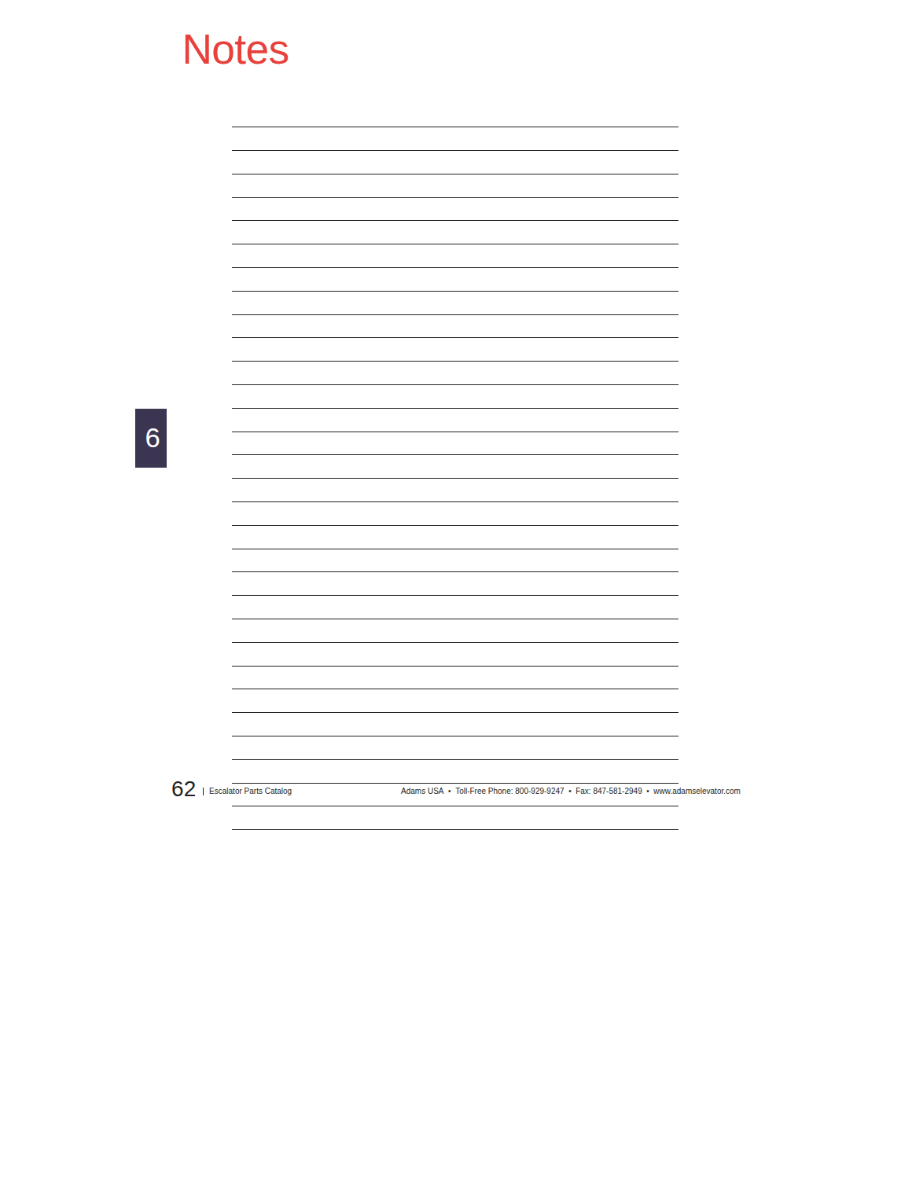Notes
6
62
Escalator Parts Catalog
Adams USA • Toll-Free Phone: 800-929-9247 • Fax: 847-581-2949 • www.adamselevator.com